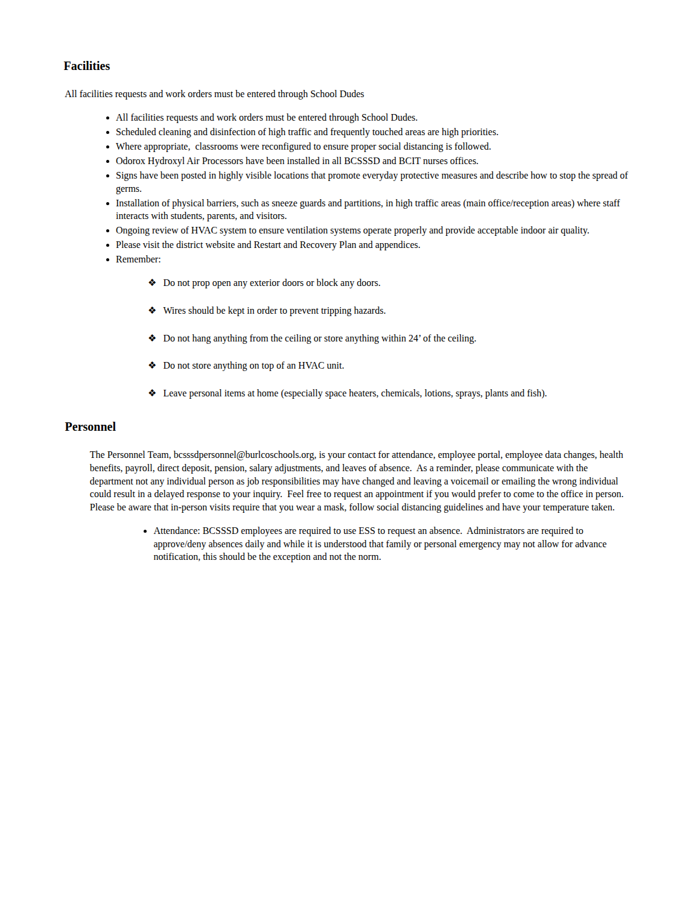Facilities
All facilities requests and work orders must be entered through School Dudes
All facilities requests and work orders must be entered through School Dudes.
Scheduled cleaning and disinfection of high traffic and frequently touched areas are high priorities.
Where appropriate, classrooms were reconfigured to ensure proper social distancing is followed.
Odorox Hydroxyl Air Processors have been installed in all BCSSSD and BCIT nurses offices.
Signs have been posted in highly visible locations that promote everyday protective measures and describe how to stop the spread of germs.
Installation of physical barriers, such as sneeze guards and partitions, in high traffic areas (main office/reception areas) where staff interacts with students, parents, and visitors.
Ongoing review of HVAC system to ensure ventilation systems operate properly and provide acceptable indoor air quality.
Please visit the district website and Restart and Recovery Plan and appendices.
Remember:
Do not prop open any exterior doors or block any doors.
Wires should be kept in order to prevent tripping hazards.
Do not hang anything from the ceiling or store anything within 24’ of the ceiling.
Do not store anything on top of an HVAC unit.
Leave personal items at home (especially space heaters, chemicals, lotions, sprays, plants and fish).
Personnel
The Personnel Team, bcsssdpersonnel@burlcoschools.org, is your contact for attendance, employee portal, employee data changes, health benefits, payroll, direct deposit, pension, salary adjustments, and leaves of absence. As a reminder, please communicate with the department not any individual person as job responsibilities may have changed and leaving a voicemail or emailing the wrong individual could result in a delayed response to your inquiry. Feel free to request an appointment if you would prefer to come to the office in person. Please be aware that in-person visits require that you wear a mask, follow social distancing guidelines and have your temperature taken.
Attendance: BCSSSD employees are required to use ESS to request an absence. Administrators are required to approve/deny absences daily and while it is understood that family or personal emergency may not allow for advance notification, this should be the exception and not the norm.